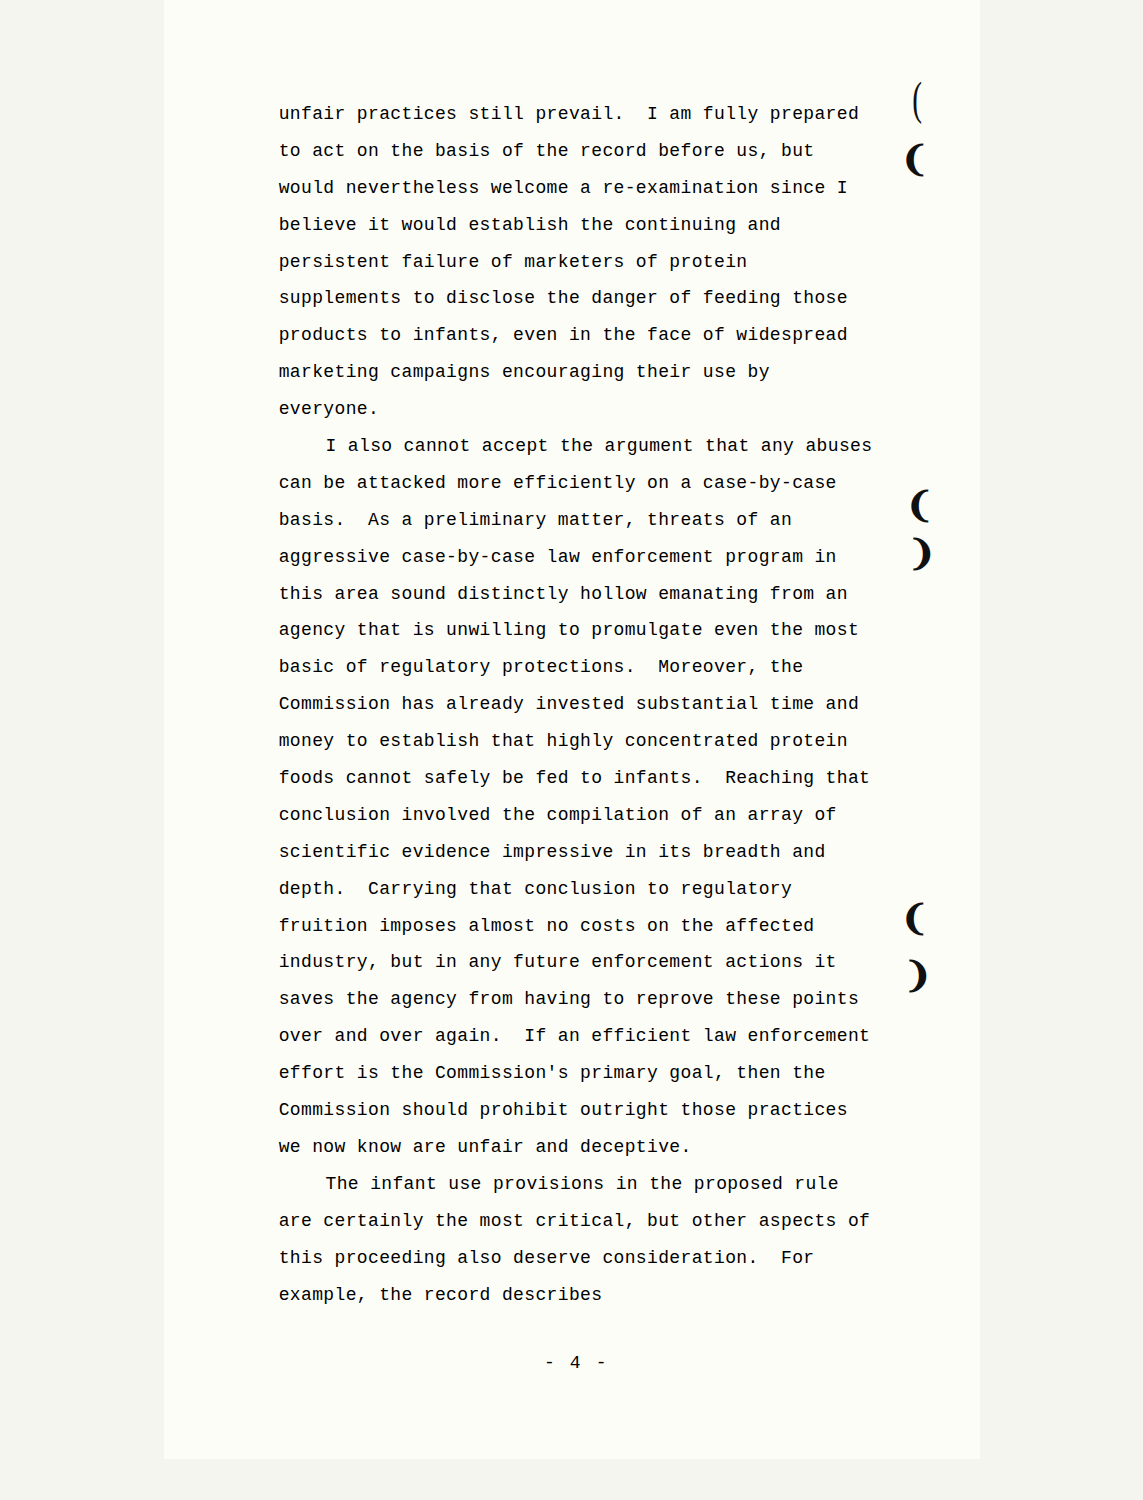( ❨ ❨ ❩ ❨ ❩
unfair practices still prevail. I am fully prepared to act on the basis of the record before us, but would nevertheless welcome a re-examination since I believe it would establish the continuing and persistent failure of marketers of protein supplements to disclose the danger of feeding those products to infants, even in the face of widespread marketing campaigns encouraging their use by everyone.
I also cannot accept the argument that any abuses can be attacked more efficiently on a case-by-case basis. As a preliminary matter, threats of an aggressive case-by-case law enforcement program in this area sound distinctly hollow emanating from an agency that is unwilling to promulgate even the most basic of regulatory protections. Moreover, the Commission has already invested substantial time and money to establish that highly concentrated protein foods cannot safely be fed to infants. Reaching that conclusion involved the compilation of an array of scientific evidence impressive in its breadth and depth. Carrying that conclusion to regulatory fruition imposes almost no costs on the affected industry, but in any future enforcement actions it saves the agency from having to reprove these points over and over again. If an efficient law enforcement effort is the Commission's primary goal, then the Commission should prohibit outright those practices we now know are unfair and deceptive.
The infant use provisions in the proposed rule are certainly the most critical, but other aspects of this proceeding also deserve consideration. For example, the record describes
- 4 -